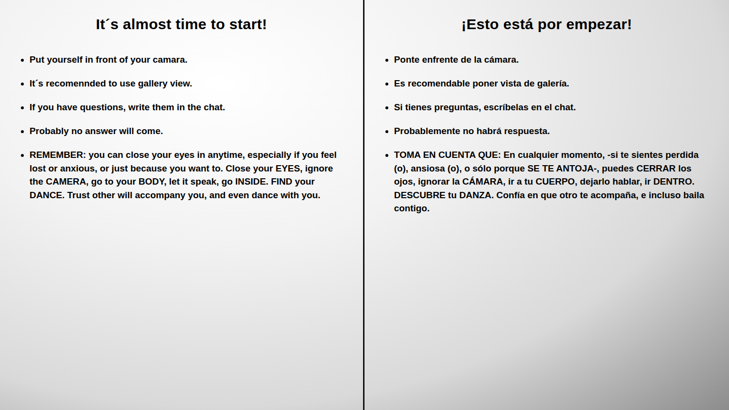It´s almost time to start!
Put yourself in front of your camara.
It´s recomennded to use gallery view.
If you have questions, write them in the chat.
Probably no answer will come.
REMEMBER: you can close your eyes in anytime, especially if you feel lost or anxious, or just because you want to. Close your EYES, ignore the CAMERA, go to your BODY, let it speak, go INSIDE. FIND your DANCE. Trust other will accompany you, and even dance with you.
¡Esto está por empezar!
Ponte enfrente de la cámara.
Es recomendable poner vista de galería.
Si tienes preguntas, escríbelas en el chat.
Probablemente no habrá respuesta.
TOMA EN CUENTA QUE: En cualquier momento, -si te sientes perdida (o), ansiosa (o), o sólo porque SE TE ANTOJA-, puedes CERRAR los ojos, ignorar la CÁMARA, ir a tu CUERPO, dejarlo hablar, ir DENTRO. DESCUBRE tu DANZA. Confía en que otro te acompaña, e incluso baila contigo.